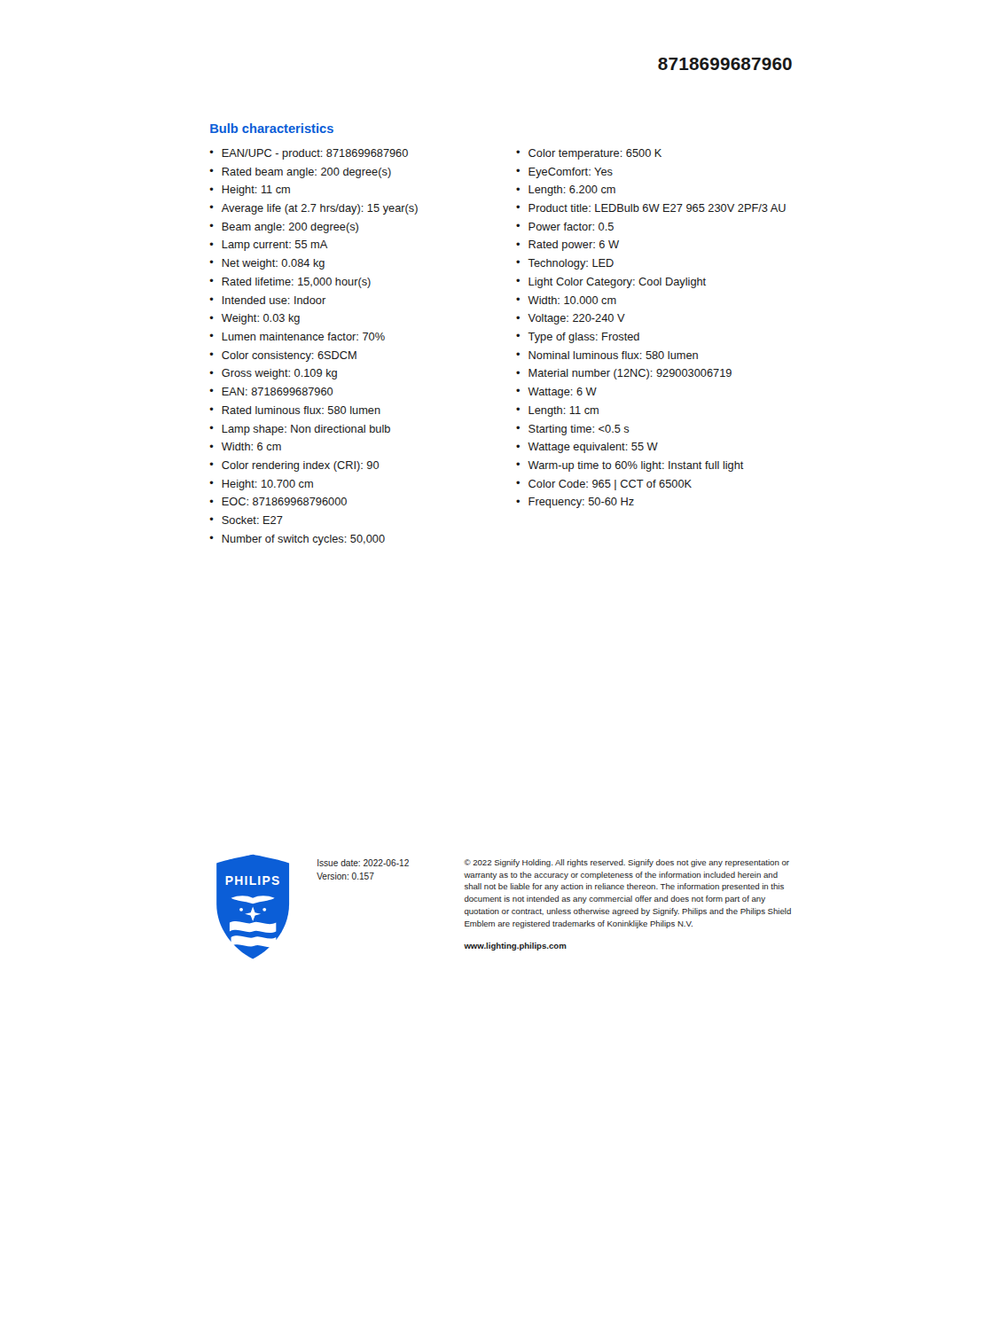8718699687960
Bulb characteristics
EAN/UPC - product: 8718699687960
Rated beam angle: 200 degree(s)
Height: 11 cm
Average life (at 2.7 hrs/day): 15 year(s)
Beam angle: 200 degree(s)
Lamp current: 55 mA
Net weight: 0.084 kg
Rated lifetime: 15,000 hour(s)
Intended use: Indoor
Weight: 0.03 kg
Lumen maintenance factor: 70%
Color consistency: 6SDCM
Gross weight: 0.109 kg
EAN: 8718699687960
Rated luminous flux: 580 lumen
Lamp shape: Non directional bulb
Width: 6 cm
Color rendering index (CRI): 90
Height: 10.700 cm
EOC: 871869968796000
Socket: E27
Number of switch cycles: 50,000
Color temperature: 6500 K
EyeComfort: Yes
Length: 6.200 cm
Product title: LEDBulb 6W E27 965 230V 2PF/3 AU
Power factor: 0.5
Rated power: 6 W
Technology: LED
Light Color Category: Cool Daylight
Width: 10.000 cm
Voltage: 220-240 V
Type of glass: Frosted
Nominal luminous flux: 580 lumen
Material number (12NC): 929003006719
Wattage: 6 W
Length: 11 cm
Starting time: <0.5 s
Wattage equivalent: 55 W
Warm-up time to 60% light: Instant full light
Color Code: 965 | CCT of 6500K
Frequency: 50-60 Hz
PHILIPS
Issue date: 2022-06-12
Version: 0.157
© 2022 Signify Holding. All rights reserved. Signify does not give any representation or warranty as to the accuracy or completeness of the information included herein and shall not be liable for any action in reliance thereon. The information presented in this document is not intended as any commercial offer and does not form part of any quotation or contract, unless otherwise agreed by Signify. Philips and the Philips Shield Emblem are registered trademarks of Koninklijke Philips N.V.
www.lighting.philips.com